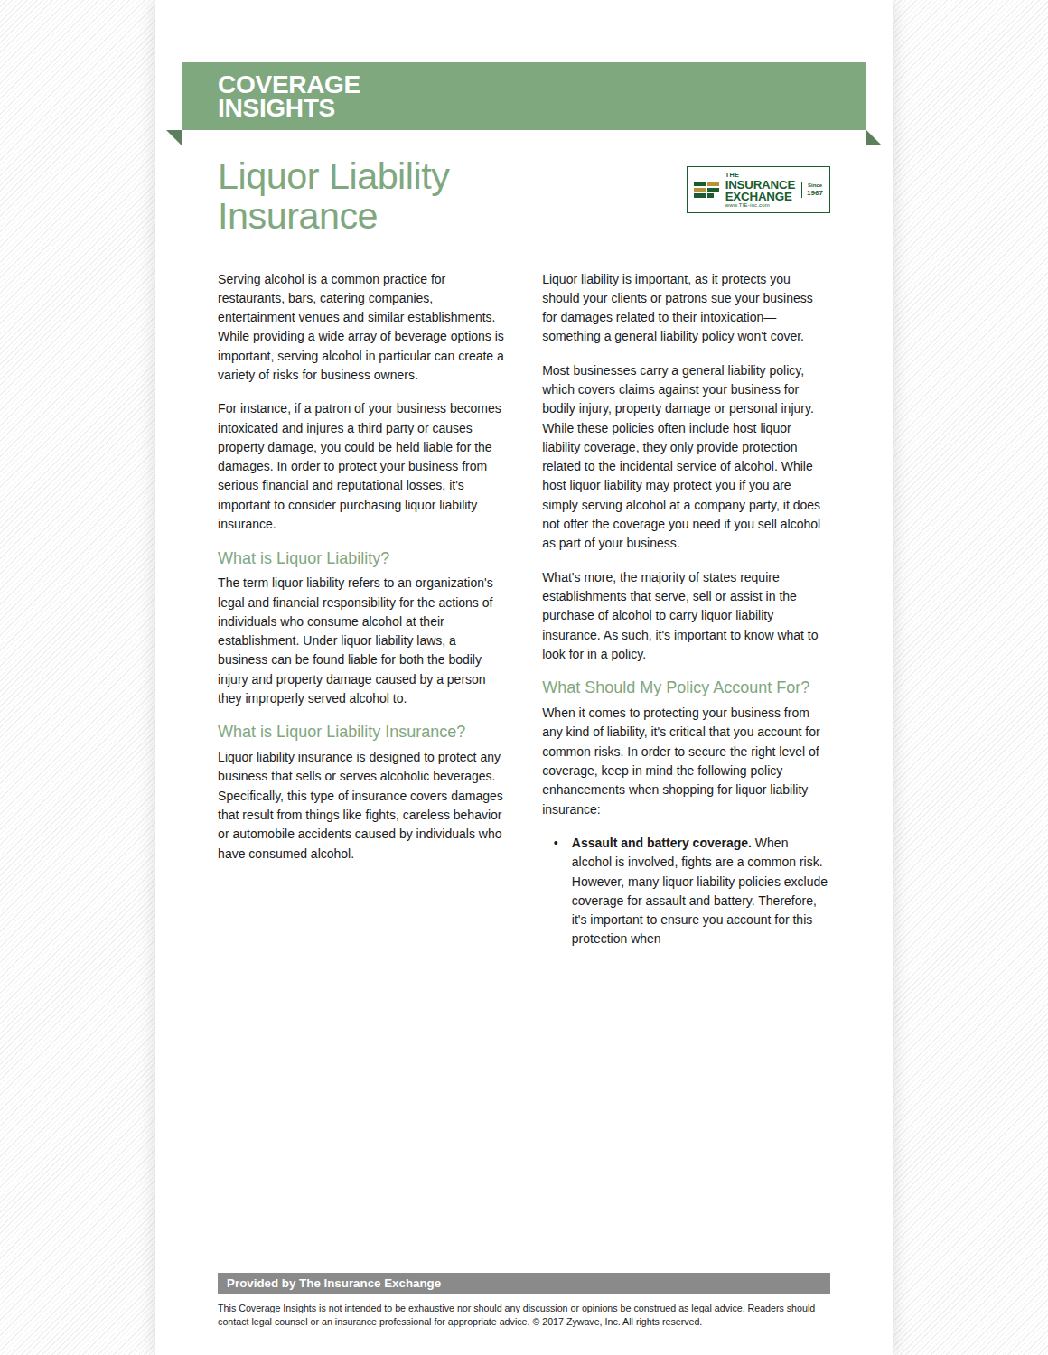COVERAGE
INSIGHTS
Liquor Liability
Insurance
THE
INSURANCE
EXCHANGE
www.TIE-inc.com
Since
1967
Serving alcohol is a common practice for restaurants, bars, catering companies, entertainment venues and similar establishments. While providing a wide array of beverage options is important, serving alcohol in particular can create a variety of risks for business owners.
For instance, if a patron of your business becomes intoxicated and injures a third party or causes property damage, you could be held liable for the damages. In order to protect your business from serious financial and reputational losses, it's important to consider purchasing liquor liability insurance.
What is Liquor Liability?
The term liquor liability refers to an organization's legal and financial responsibility for the actions of individuals who consume alcohol at their establishment. Under liquor liability laws, a business can be found liable for both the bodily injury and property damage caused by a person they improperly served alcohol to.
What is Liquor Liability Insurance?
Liquor liability insurance is designed to protect any business that sells or serves alcoholic beverages. Specifically, this type of insurance covers damages that result from things like fights, careless behavior or automobile accidents caused by individuals who have consumed alcohol.
Liquor liability is important, as it protects you should your clients or patrons sue your business for damages related to their intoxication—something a general liability policy won't cover.
Most businesses carry a general liability policy, which covers claims against your business for bodily injury, property damage or personal injury. While these policies often include host liquor liability coverage, they only provide protection related to the incidental service of alcohol. While host liquor liability may protect you if you are simply serving alcohol at a company party, it does not offer the coverage you need if you sell alcohol as part of your business.
What's more, the majority of states require establishments that serve, sell or assist in the purchase of alcohol to carry liquor liability insurance. As such, it's important to know what to look for in a policy.
What Should My Policy Account For?
When it comes to protecting your business from any kind of liability, it's critical that you account for common risks. In order to secure the right level of coverage, keep in mind the following policy enhancements when shopping for liquor liability insurance:
Assault and battery coverage. When alcohol is involved, fights are a common risk. However, many liquor liability policies exclude coverage for assault and battery. Therefore, it's important to ensure you account for this protection when
Provided by The Insurance Exchange
This Coverage Insights is not intended to be exhaustive nor should any discussion or opinions be construed as legal advice. Readers should contact legal counsel or an insurance professional for appropriate advice. © 2017 Zywave, Inc. All rights reserved.